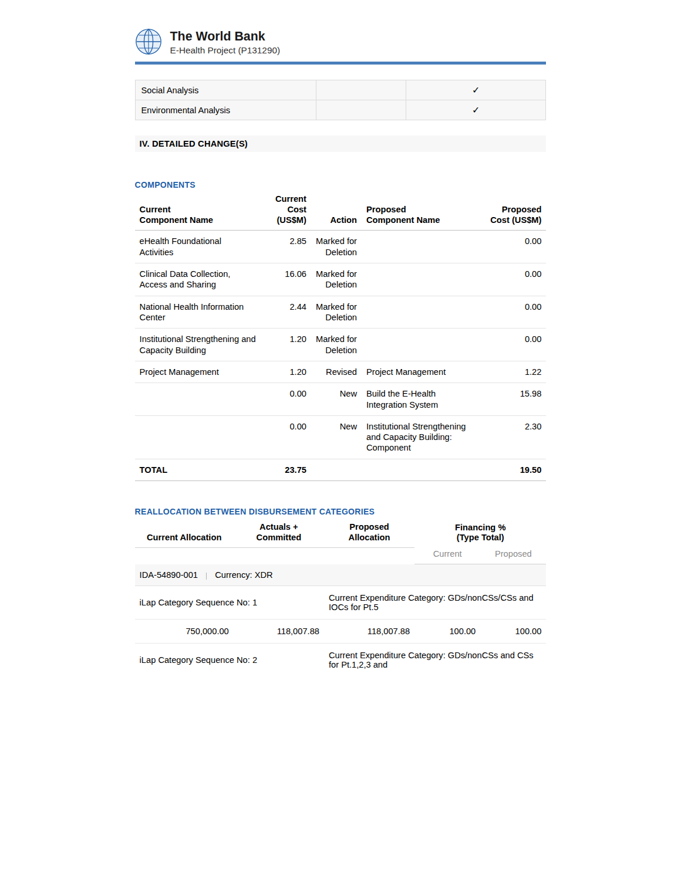The World Bank
E-Health Project (P131290)
| Social Analysis | | ✓ |
| Environmental Analysis | | ✓ |
IV. DETAILED CHANGE(S)
COMPONENTS
| Current Component Name | Current Cost (US$M) | Action | Proposed Component Name | Proposed Cost (US$M) |
| --- | --- | --- | --- | --- |
| eHealth Foundational Activities | 2.85 | Marked for Deletion | | 0.00 |
| Clinical Data Collection, Access and Sharing | 16.06 | Marked for Deletion | | 0.00 |
| National Health Information Center | 2.44 | Marked for Deletion | | 0.00 |
| Institutional Strengthening and Capacity Building | 1.20 | Marked for Deletion | | 0.00 |
| Project Management | 1.20 | Revised | Project Management | 1.22 |
| | 0.00 | New | Build the E-Health Integration System | 15.98 |
| | 0.00 | New | Institutional Strengthening and Capacity Building: Component | 2.30 |
| TOTAL | 23.75 | | | 19.50 |
REALLOCATION BETWEEN DISBURSEMENT CATEGORIES
| Current Allocation | Actuals + Committed | Proposed Allocation | Financing % (Type Total) |
| --- | --- | --- | --- |
| | | | Current | Proposed |
| IDA-54890-001 Currency: XDR |
| iLap Category Sequence No: 1 | Current Expenditure Category: GDs/nonCSs/CSs and IOCs for Pt.5 |
| 750,000.00 | 118,007.88 | 118,007.88 | 100.00 | 100.00 |
| iLap Category Sequence No: 2 | Current Expenditure Category: GDs/nonCSs and CSs for Pt.1,2,3 and |